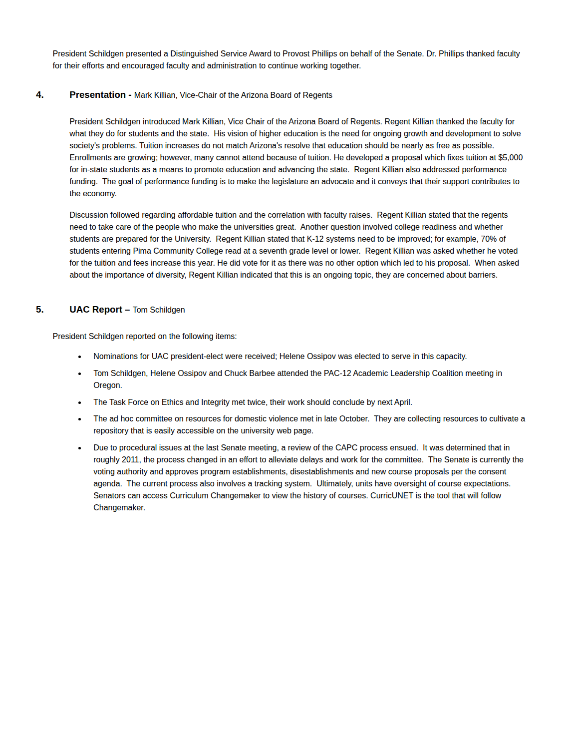President Schildgen presented a Distinguished Service Award to Provost Phillips on behalf of the Senate. Dr. Phillips thanked faculty for their efforts and encouraged faculty and administration to continue working together.
4. Presentation - Mark Killian, Vice-Chair of the Arizona Board of Regents
President Schildgen introduced Mark Killian, Vice Chair of the Arizona Board of Regents. Regent Killian thanked the faculty for what they do for students and the state. His vision of higher education is the need for ongoing growth and development to solve society's problems. Tuition increases do not match Arizona's resolve that education should be nearly as free as possible. Enrollments are growing; however, many cannot attend because of tuition. He developed a proposal which fixes tuition at $5,000 for in-state students as a means to promote education and advancing the state. Regent Killian also addressed performance funding. The goal of performance funding is to make the legislature an advocate and it conveys that their support contributes to the economy.
Discussion followed regarding affordable tuition and the correlation with faculty raises. Regent Killian stated that the regents need to take care of the people who make the universities great. Another question involved college readiness and whether students are prepared for the University. Regent Killian stated that K-12 systems need to be improved; for example, 70% of students entering Pima Community College read at a seventh grade level or lower. Regent Killian was asked whether he voted for the tuition and fees increase this year. He did vote for it as there was no other option which led to his proposal. When asked about the importance of diversity, Regent Killian indicated that this is an ongoing topic, they are concerned about barriers.
5. UAC Report – Tom Schildgen
President Schildgen reported on the following items:
Nominations for UAC president-elect were received; Helene Ossipov was elected to serve in this capacity.
Tom Schildgen, Helene Ossipov and Chuck Barbee attended the PAC-12 Academic Leadership Coalition meeting in Oregon.
The Task Force on Ethics and Integrity met twice, their work should conclude by next April.
The ad hoc committee on resources for domestic violence met in late October. They are collecting resources to cultivate a repository that is easily accessible on the university web page.
Due to procedural issues at the last Senate meeting, a review of the CAPC process ensued. It was determined that in roughly 2011, the process changed in an effort to alleviate delays and work for the committee. The Senate is currently the voting authority and approves program establishments, disestablishments and new course proposals per the consent agenda. The current process also involves a tracking system. Ultimately, units have oversight of course expectations. Senators can access Curriculum Changemaker to view the history of courses. CurricUNET is the tool that will follow Changemaker.